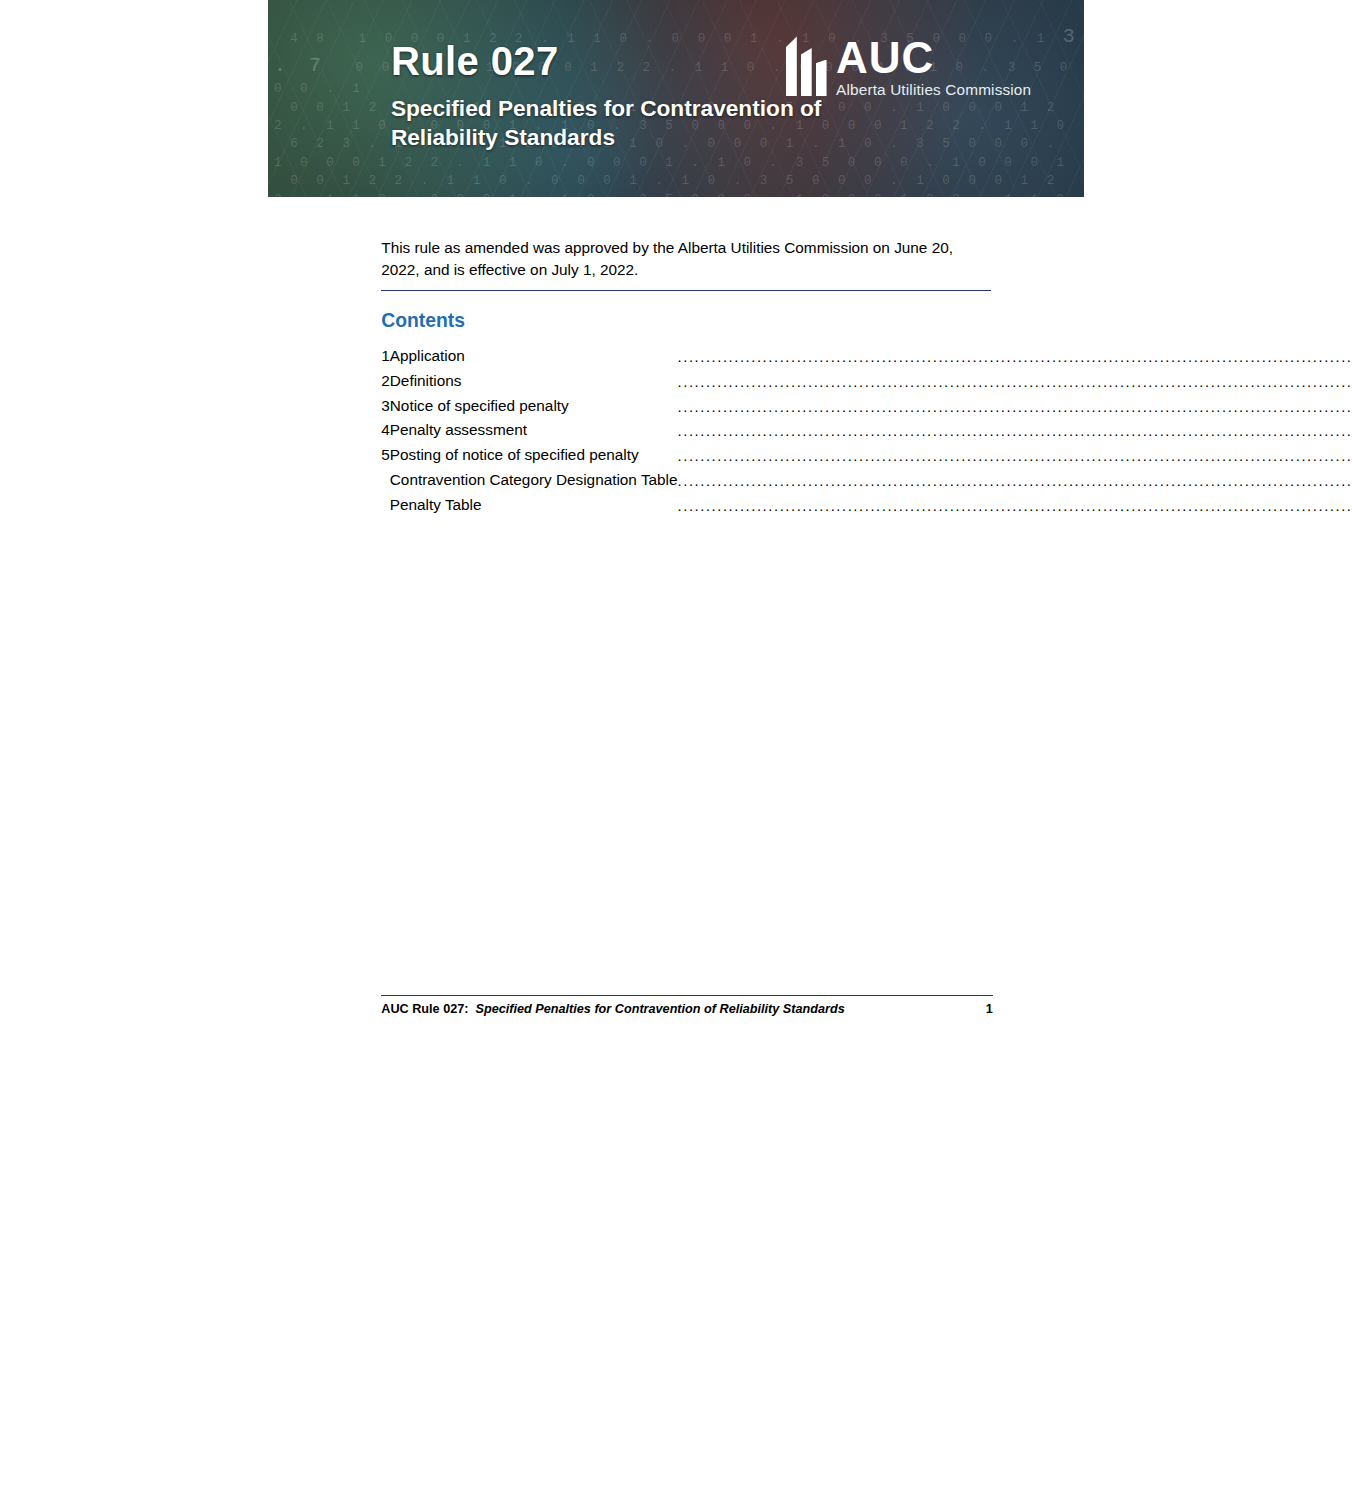4 8 1 0 0 0 1 2 2 . 1 1 0 . 0 0 0 1 . 1 0 . 3 5 0 0 0 . 1 3 . 7 0 0 1 0 . 1 0 0 0 1 2 2 . 1 1 0 . 0 0 0 1 . 1 0 . 3 5 0 0 0 . 1 0 0 1 2 2 . 1 1 0 . 0 0 0 1 . 1 0 . 3 5 0 0 0 . 1 0 0 0 1 2 2 . 1 1 0 . 0 0 0 1 . 1 0 . 3 5 0 0 0 . 1 0 0 0 1 2 2 . 1 1 0 6 2 3 . 1 0 0 0 1 2 2 . 1 1 0 . 0 0 0 1 . 1 0 . 3 5 0 0 0 . 1 0 0 0 1 2 2 . 1 1 0 . 0 0 0 1 . 1 0 . 3 5 0 0 0 . 1 0 0 0 1 0 0 1 2 2 . 1 1 0 . 0 0 0 1 . 1 0 . 3 5 0 0 0 . 1 0 0 0 1 2 2 . 1 1 0 . 0 0 0 1 . 1 0 . 3 5 0 0 0 . 1 0 0 0 1 2 2 . 1 1 0 1 0 0 0 1 2 2 . 1 1 0 . 0 0 0 1 . 1 0 . 3 5 0 0 0 . 1 0 0 0 1 2 2 . 1 1 0 . 0 0 0 1 . 1 0 . 3 5 0 0 0 . 1 0 0 0 1 2 2 . 1 0 0 1 2 2 . 1 1 0 . 0 0 0 1 . 1 0 . 3 5 0 0 0 . 1 0 0 0 1 2 2 . 1 1 0 . 0 0 0 1 . 1 0 . 3 5 0 0 0 . 1 0 0 0 1 2 2 . 1 1 0 2 . 2 1 0 0 0 1 2 2 . 1 1 0 . 0 0 0 1 . 1 0 . 3 5 0 0 0 . 1 0 0 0 1 2 2 . 1 1 0 . 0 0 0 1 . 1 0 . 3 5 0 0 0 . 1 0 0 0 1 2 0 0 1 2 2 . 1 1 0 . 0 0 0 1 . 1 0 . 3 5 0 0 0 . 1 0 0 0 1 2 2 . 1 1 0 . 0 0 0 1 . 1 0 . 3 5 0 0 0 . 1 0 0 0 1 2 2 . 1 1 0 1 0 0 0 1 2 2 . 1 1 0 . 0 0 0 1 . 1 0 . 3 5 0 0 0 . 1 0 0 0 1 2 2 . 1 1 0 . 0 0 0 1 . 1 0 . 3 5 0 0 0 . 1 0 0 0 1 2 2 . 1
AUC Alberta Utilities Commission
Rule 027
Specified Penalties for Contravention of Reliability Standards
This rule as amended was approved by the Alberta Utilities Commission on June 20, 2022, and is effective on July 1, 2022.
Contents
| 1 | Application | ........................................................................................................................... | 2 |
| 2 | Definitions | ........................................................................................................................... | 2 |
| 3 | Notice of specified penalty | ........................................................................................................................... | 2 |
| 4 | Penalty assessment | ........................................................................................................................... | 3 |
| 5 | Posting of notice of specified penalty | ........................................................................................................................... | 5 |
| | Contravention Category Designation Table | ........................................................................................................................... | 6 |
| | Penalty Table | ........................................................................................................................... | 8 |
AUC Rule 027: Specified Penalties for Contravention of Reliability Standards 1